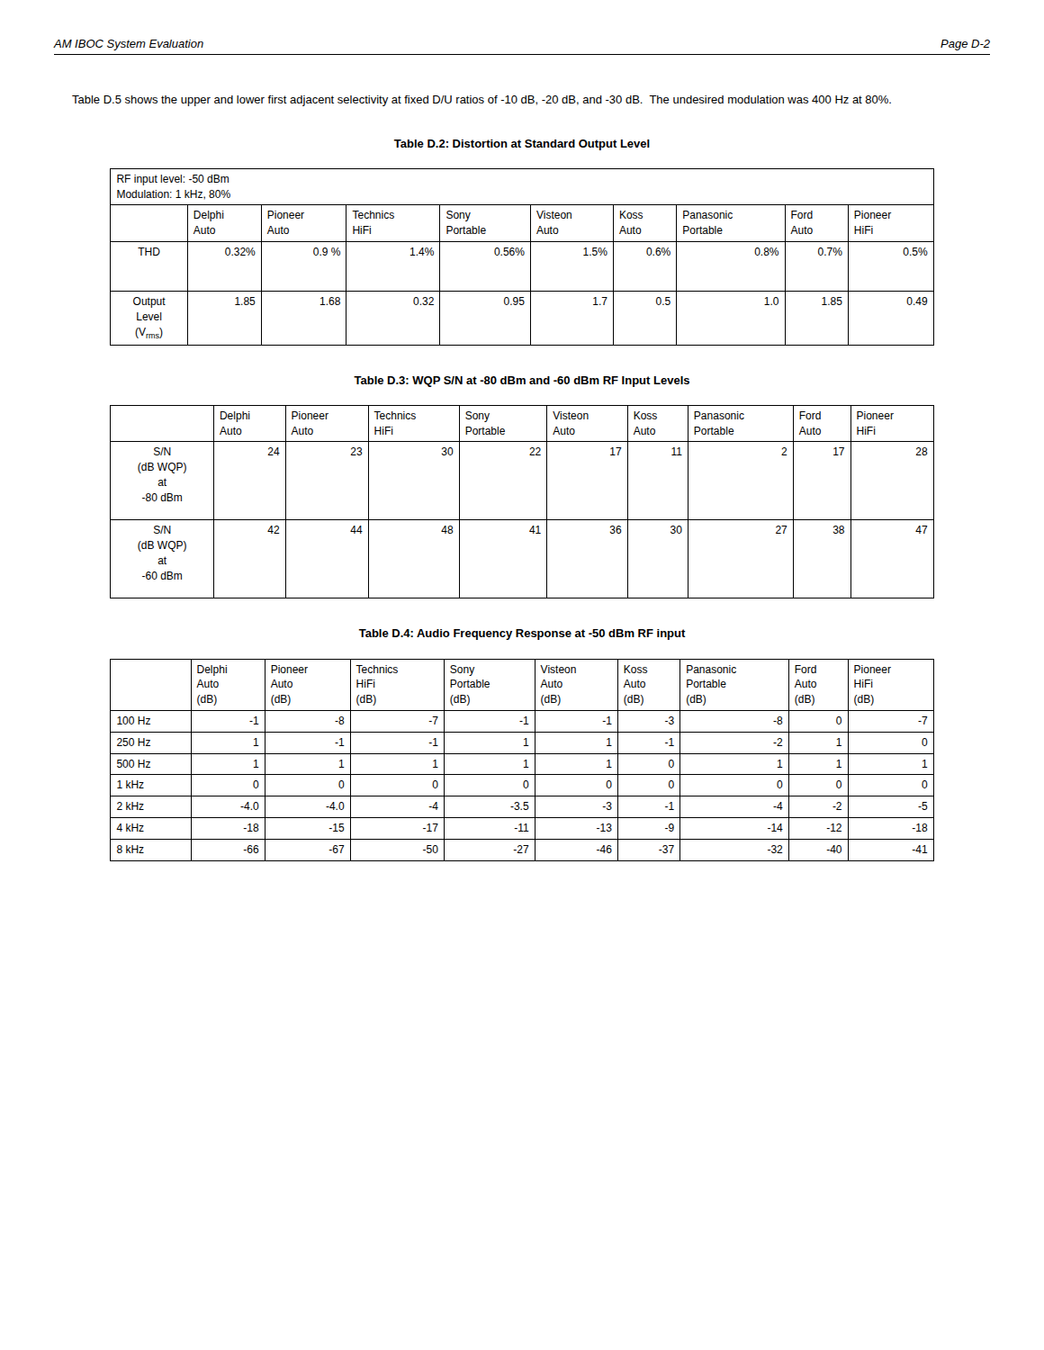AM IBOC System Evaluation Page D-2
Table D.5 shows the upper and lower first adjacent selectivity at fixed D/U ratios of -10 dB, -20 dB, and -30 dB. The undesired modulation was 400 Hz at 80%.
Table D.2: Distortion at Standard Output Level
| RF input level: -50 dBm |
| Modulation: 1 kHz, 80% |
| | Delphi Auto | Pioneer Auto | Technics HiFi | Sony Portable | Visteon Auto | Koss Auto | Panasonic Portable | Ford Auto | Pioneer HiFi |
| THD | 0.32% | 0.9 % | 1.4% | 0.56% | 1.5% | 0.6% | 0.8% | 0.7% | 0.5% |
| Output Level (V rms ) | 1.85 | 1.68 | 0.32 | 0.95 | 1.7 | 0.5 | 1.0 | 1.85 | 0.49 |
Table D.3: WQP S/N at -80 dBm and -60 dBm RF Input Levels
| | Delphi Auto | Pioneer Auto | Technics HiFi | Sony Portable | Visteon Auto | Koss Auto | Panasonic Portable | Ford Auto | Pioneer HiFi |
| --- | --- | --- | --- | --- | --- | --- | --- | --- | --- |
| S/N (dB WQP) at -80 dBm | 24 | 23 | 30 | 22 | 17 | 11 | 2 | 17 | 28 |
| S/N (dB WQP) at -60 dBm | 42 | 44 | 48 | 41 | 36 | 30 | 27 | 38 | 47 |
Table D.4: Audio Frequency Response at -50 dBm RF input
| | Delphi Auto (dB) | Pioneer Auto (dB) | Technics HiFi (dB) | Sony Portable (dB) | Visteon Auto (dB) | Koss Auto (dB) | Panasonic Portable (dB) | Ford Auto (dB) | Pioneer HiFi (dB) |
| --- | --- | --- | --- | --- | --- | --- | --- | --- | --- |
| 100 Hz | -1 | -8 | -7 | -1 | -1 | -3 | -8 | 0 | -7 |
| 250 Hz | 1 | -1 | -1 | 1 | 1 | -1 | -2 | 1 | 0 |
| 500 Hz | 1 | 1 | 1 | 1 | 1 | 0 | 1 | 1 | 1 |
| 1 kHz | 0 | 0 | 0 | 0 | 0 | 0 | 0 | 0 | 0 |
| 2 kHz | -4.0 | -4.0 | -4 | -3.5 | -3 | -1 | -4 | -2 | -5 |
| 4 kHz | -18 | -15 | -17 | -11 | -13 | -9 | -14 | -12 | -18 |
| 8 kHz | -66 | -67 | -50 | -27 | -46 | -37 | -32 | -40 | -41 |